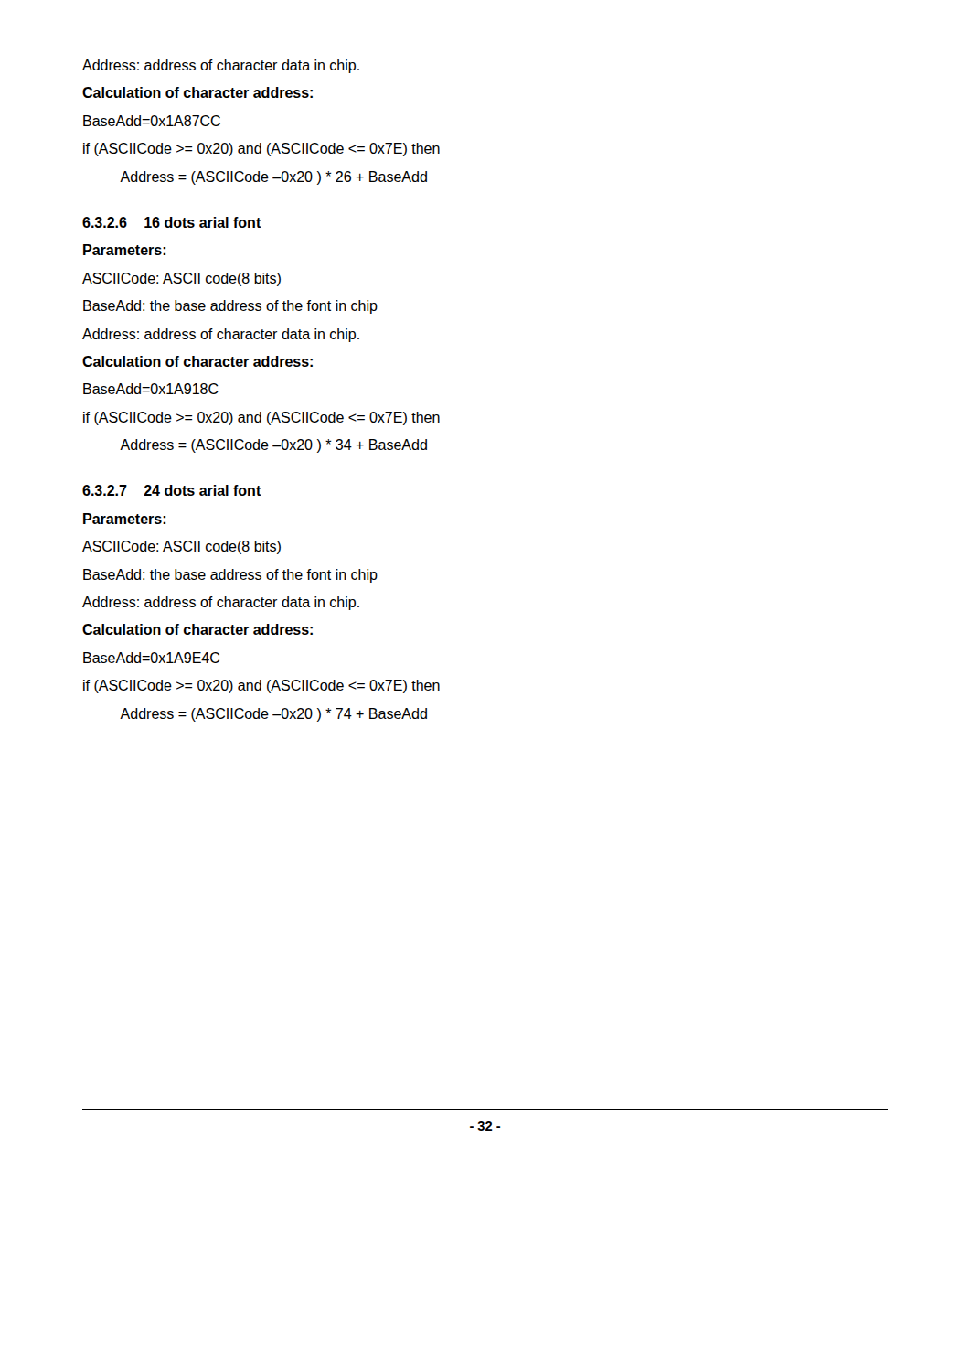Address: address of character data in chip.
Calculation of character address:
BaseAdd=0x1A87CC
if (ASCIICode >= 0x20) and (ASCIICode <= 0x7E) then
Address = (ASCIICode –0x20 ) * 26 + BaseAdd
6.3.2.616 dots arial font
Parameters:
ASCIICode: ASCII code(8 bits)
BaseAdd: the base address of the font in chip
Address: address of character data in chip.
Calculation of character address:
BaseAdd=0x1A918C
if (ASCIICode >= 0x20) and (ASCIICode <= 0x7E) then
Address = (ASCIICode –0x20 ) * 34 + BaseAdd
6.3.2.724 dots arial font
Parameters:
ASCIICode: ASCII code(8 bits)
BaseAdd: the base address of the font in chip
Address: address of character data in chip.
Calculation of character address:
BaseAdd=0x1A9E4C
if (ASCIICode >= 0x20) and (ASCIICode <= 0x7E) then
Address = (ASCIICode –0x20 ) * 74 + BaseAdd
- 32 -